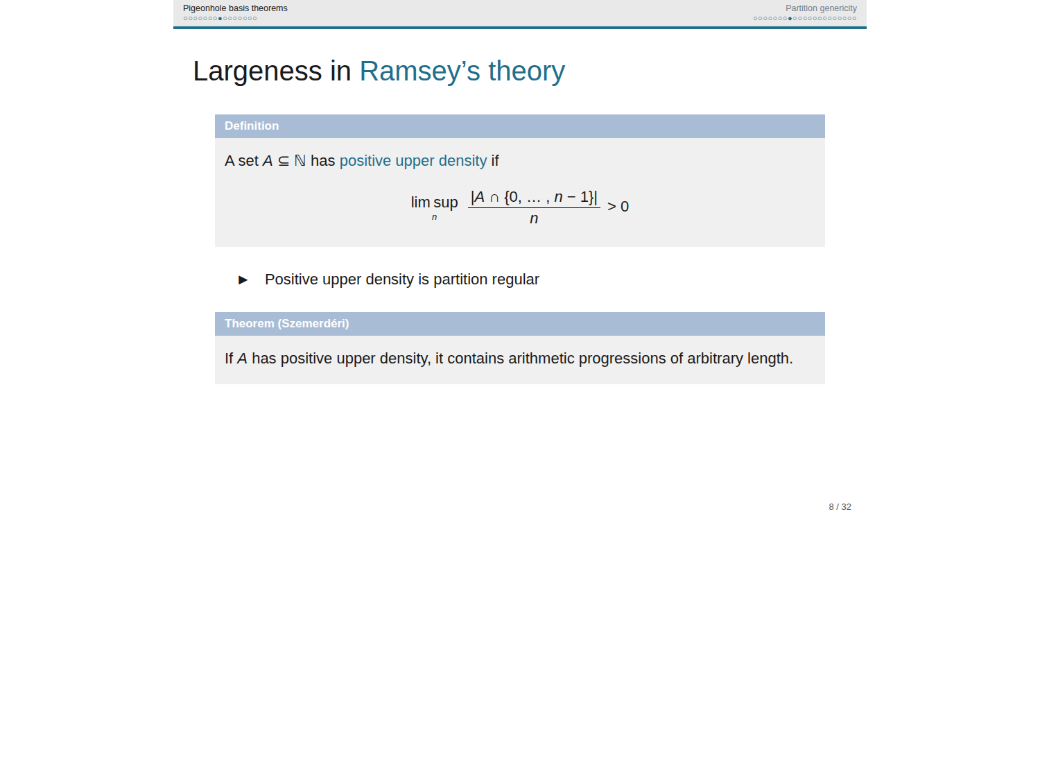Pigeonhole basis theorems
○○○○○○○●○○○○○○○
Partition genericity
○○○○○○○●○○○○○○○○○○○○○
Largeness in Ramsey’s theory
Definition
A set A ⊆ ℕ has positive upper density if
lim sup n |A ∩ {0, … , n − 1}| n > 0
► Positive upper density is partition regular
Theorem (Szemerdéri)
If A has positive upper density, it contains arithmetic progressions of arbitrary length.
8 / 32